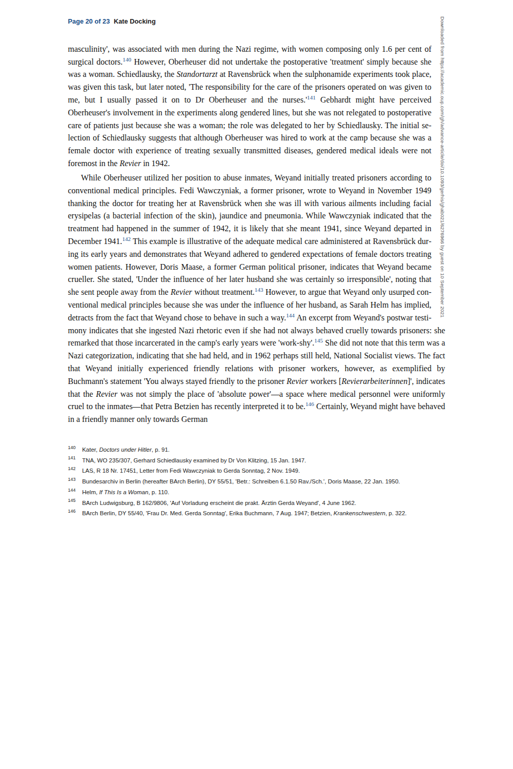Downloaded from https://academic.oup.com/gh/advance-article/doi/10.1093/gerhis/ghab021/6276966 by guest on 10 September 2021
Page 20 of 23 Kate Docking
masculinity', was associated with men during the Nazi regime, with women composing only 1.6 per cent of surgical doctors.140 However, Oberheuser did not undertake the postoperative 'treatment' simply because she was a woman. Schiedlausky, the Standortarzt at Ravensbrück when the sulphonamide experiments took place, was given this task, but later noted, 'The responsibility for the care of the prisoners operated on was given to me, but I usually passed it on to Dr Oberheuser and the nurses.'141 Gebhardt might have perceived Oberheuser's involvement in the experiments along gendered lines, but she was not relegated to postoperative care of patients just because she was a woman; the role was delegated to her by Schiedlausky. The initial selection of Schiedlausky suggests that although Oberheuser was hired to work at the camp because she was a female doctor with experience of treating sexually transmitted diseases, gendered medical ideals were not foremost in the Revier in 1942.
While Oberheuser utilized her position to abuse inmates, Weyand initially treated prisoners according to conventional medical principles. Fedi Wawczyniak, a former prisoner, wrote to Weyand in November 1949 thanking the doctor for treating her at Ravensbrück when she was ill with various ailments including facial erysipelas (a bacterial infection of the skin), jaundice and pneumonia. While Wawczyniak indicated that the treatment had happened in the summer of 1942, it is likely that she meant 1941, since Weyand departed in December 1941.142 This example is illustrative of the adequate medical care administered at Ravensbrück during its early years and demonstrates that Weyand adhered to gendered expectations of female doctors treating women patients. However, Doris Maase, a former German political prisoner, indicates that Weyand became crueller. She stated, 'Under the influence of her later husband she was certainly so irresponsible', noting that she sent people away from the Revier without treatment.143 However, to argue that Weyand only usurped conventional medical principles because she was under the influence of her husband, as Sarah Helm has implied, detracts from the fact that Weyand chose to behave in such a way.144 An excerpt from Weyand's postwar testimony indicates that she ingested Nazi rhetoric even if she had not always behaved cruelly towards prisoners: she remarked that those incarcerated in the camp's early years were 'work-shy'.145 She did not note that this term was a Nazi categorization, indicating that she had held, and in 1962 perhaps still held, National Socialist views. The fact that Weyand initially experienced friendly relations with prisoner workers, however, as exemplified by Buchmann's statement 'You always stayed friendly to the prisoner Revier workers [Revierarbeiterinnen]', indicates that the Revier was not simply the place of 'absolute power'—a space where medical personnel were uniformly cruel to the inmates—that Petra Betzien has recently interpreted it to be.146 Certainly, Weyand might have behaved in a friendly manner only towards German
Kater, Doctors under Hitler, p. 91.
TNA, WO 235/307, Gerhard Schiedlausky examined by Dr Von Klitzing, 15 Jan. 1947.
LAS, R 18 Nr. 17451, Letter from Fedi Wawczyniak to Gerda Sonntag, 2 Nov. 1949.
Bundesarchiv in Berlin (hereafter BArch Berlin), DY 55/51, 'Betr.: Schreiben 6.1.50 Rav./Sch.', Doris Maase, 22 Jan. 1950.
Helm, If This Is a Woman, p. 110.
BArch Ludwigsburg, B 162/9806, 'Auf Vorladung erscheint die prakt. Ärztin Gerda Weyand', 4 June 1962.
BArch Berlin, DY 55/40, 'Frau Dr. Med. Gerda Sonntag', Erika Buchmann, 7 Aug. 1947; Betzien, Krankenschwestern, p. 322.